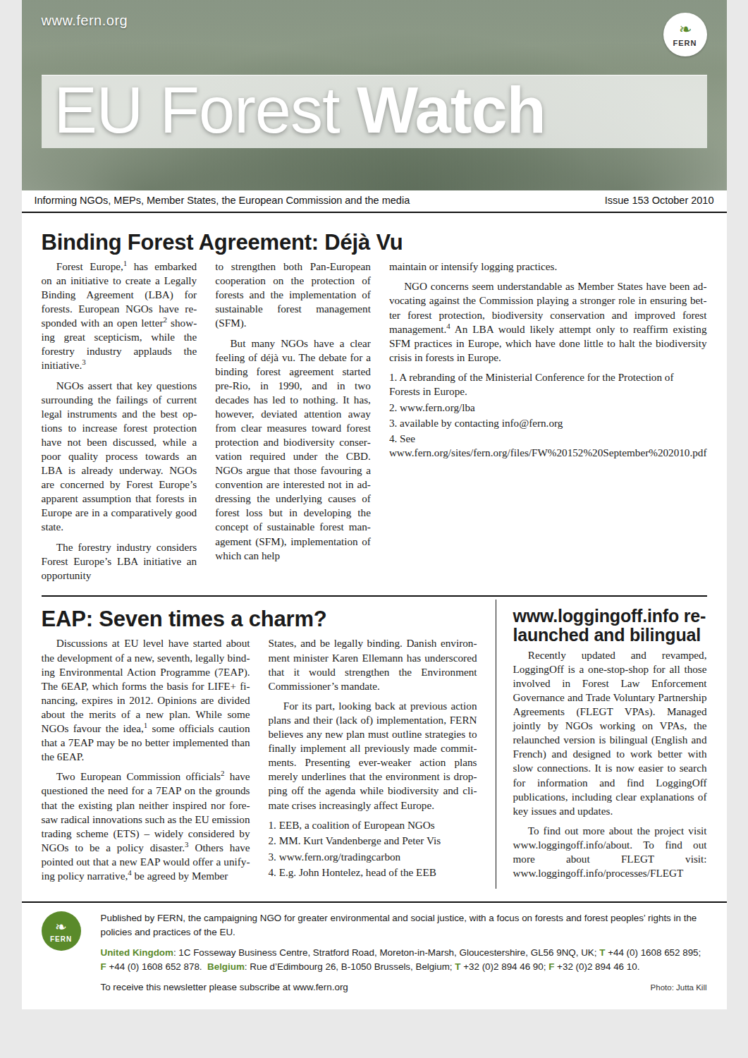www.fern.org
❧ FERN
EU Forest Watch
Informing NGOs, MEPs, Member States, the European Commission and the media Issue 153 October 2010
Binding Forest Agreement: Déjà Vu
Forest Europe,1 has embarked on an initiative to create a Legally Binding Agreement (LBA) for forests. European NGOs have responded with an open letter2 showing great scepticism, while the forestry industry applauds the initiative.3
NGOs assert that key questions surrounding the failings of current legal instruments and the best options to increase forest protection have not been discussed, while a poor quality process towards an LBA is already underway. NGOs are concerned by Forest Europe’s apparent assumption that forests in Europe are in a comparatively good state.
The forestry industry considers Forest Europe’s LBA initiative an opportunity
to strengthen both Pan-European cooperation on the protection of forests and the implementation of sustainable forest management (SFM).
But many NGOs have a clear feeling of déjà vu. The debate for a binding forest agreement started pre-Rio, in 1990, and in two decades has led to nothing. It has, however, deviated attention away from clear measures toward forest protection and biodiversity conservation required under the CBD. NGOs argue that those favouring a convention are interested not in addressing the underlying causes of forest loss but in developing the concept of sustainable forest management (SFM), implementation of which can help
maintain or intensify logging practices.
NGO concerns seem understandable as Member States have been advocating against the Commission playing a stronger role in ensuring better forest protection, biodiversity conservation and improved forest management.4 An LBA would likely attempt only to reaffirm existing SFM practices in Europe, which have done little to halt the biodiversity crisis in forests in Europe.
1. A rebranding of the Ministerial Conference for the Protection of Forests in Europe.
2. www.fern.org/lba
3. available by contacting info@fern.org
4. See www.fern.org/sites/fern.org/files/FW%20152%20September%202010.pdf
EAP: Seven times a charm?
Discussions at EU level have started about the development of a new, seventh, legally binding Environmental Action Programme (7EAP). The 6EAP, which forms the basis for LIFE+ financing, expires in 2012. Opinions are divided about the merits of a new plan. While some NGOs favour the idea,1 some officials caution that a 7EAP may be no better implemented than the 6EAP.
Two European Commission officials2 have questioned the need for a 7EAP on the grounds that the existing plan neither inspired nor foresaw radical innovations such as the EU emission trading scheme (ETS) – widely considered by NGOs to be a policy disaster.3 Others have pointed out that a new EAP would offer a unifying policy narrative,4 be agreed by Member
States, and be legally binding. Danish environment minister Karen Ellemann has underscored that it would strengthen the Environment Commissioner’s mandate.
For its part, looking back at previous action plans and their (lack of) implementation, FERN believes any new plan must outline strategies to finally implement all previously made commitments. Presenting ever-weaker action plans merely underlines that the environment is dropping off the agenda while biodiversity and climate crises increasingly affect Europe.
1. EEB, a coalition of European NGOs
2. MM. Kurt Vandenberge and Peter Vis
3. www.fern.org/tradingcarbon
4. E.g. John Hontelez, head of the EEB
www.loggingoff.info re-launched and bilingual
Recently updated and revamped, LoggingOff is a one-stop-shop for all those involved in Forest Law Enforcement Governance and Trade Voluntary Partnership Agreements (FLEGT VPAs). Managed jointly by NGOs working on VPAs, the relaunched version is bilingual (English and French) and designed to work better with slow connections. It is now easier to search for information and find LoggingOff publications, including clear explanations of key issues and updates.
To find out more about the project visit www.loggingoff.info/about. To find out more about FLEGT visit: www.loggingoff.info/processes/FLEGT
❧ FERN
Published by FERN, the campaigning NGO for greater environmental and social justice, with a focus on forests and forest peoples’ rights in the policies and practices of the EU.
United Kingdom: 1C Fosseway Business Centre, Stratford Road, Moreton-in-Marsh, Gloucestershire, GL56 9NQ, UK; T +44 (0) 1608 652 895; F +44 (0) 1608 652 878. Belgium: Rue d’Edimbourg 26, B-1050 Brussels, Belgium; T +32 (0)2 894 46 90; F +32 (0)2 894 46 10.
To receive this newsletter please subscribe at www.fern.org Photo: Jutta Kill